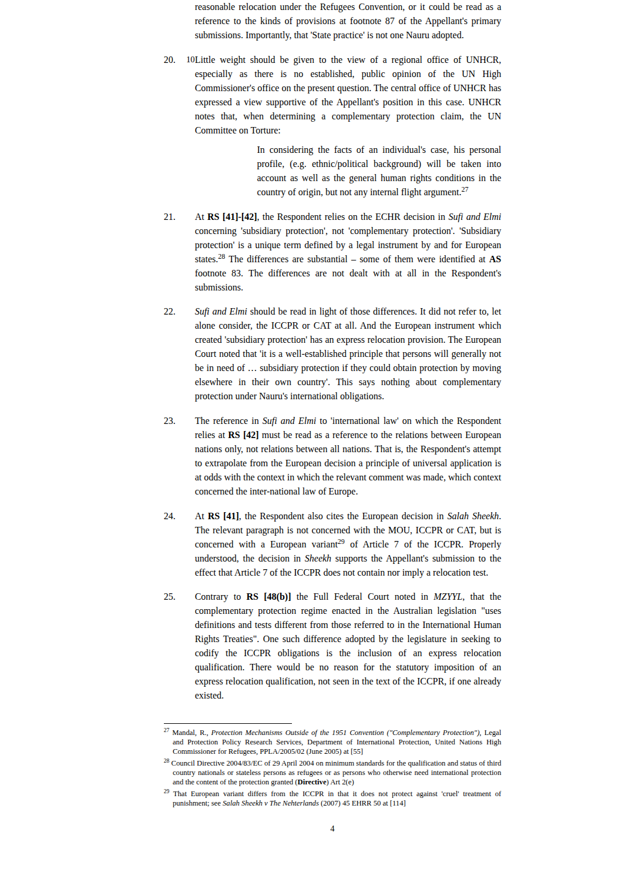. ' , x
reasonable relocation under the Refugees Convention, or it could be read as a reference to the kinds of provisions at footnote 87 of the Appellant's primary submissions. Importantly, that 'State practice' is not one Nauru adopted.
20. 10 Little weight should be given to the view of a regional office of UNHCR, especially as there is no established, public opinion of the UN High Commissioner's office on the present question. The central office of UNHCR has expressed a view supportive of the Appellant's position in this case. UNHCR notes that, when determining a complementary protection claim, the UN Committee on Torture:
In considering the facts of an individual's case, his personal profile, (e.g. ethnic/political background) will be taken into account as well as the general human rights conditions in the country of origin, but not any internal flight argument.27
21. At RS [41]-[42], the Respondent relies on the ECHR decision in Sufi and Elmi concerning 'subsidiary protection', not 'complementary protection'. 'Subsidiary protection' is a unique term defined by a legal instrument by and for European states.28 The differences are substantial – some of them were identified at AS footnote 83. The differences are not dealt with at all in the Respondent's submissions.
22. Sufi and Elmi should be read in light of those differences. It did not refer to, let alone consider, the ICCPR or CAT at all. And the European instrument which created 'subsidiary protection' has an express relocation provision. The European Court noted that 'it is a well-established principle that persons will generally not be in need of … subsidiary protection if they could obtain protection by moving elsewhere in their own country'. This says nothing about complementary protection under Nauru's international obligations.
23. The reference in Sufi and Elmi to 'international law' on which the Respondent relies at RS [42] must be read as a reference to the relations between European nations only, not relations between all nations. That is, the Respondent's attempt to extrapolate from the European decision a principle of universal application is at odds with the context in which the relevant comment was made, which context concerned the inter-national law of Europe.
24. At RS [41], the Respondent also cites the European decision in Salah Sheekh. The relevant paragraph is not concerned with the MOU, ICCPR or CAT, but is concerned with a European variant29 of Article 7 of the ICCPR. Properly understood, the decision in Sheekh supports the Appellant's submission to the effect that Article 7 of the ICCPR does not contain nor imply a relocation test.
25. Contrary to RS [48(b)] the Full Federal Court noted in MZYYL, that the complementary protection regime enacted in the Australian legislation "uses definitions and tests different from those referred to in the International Human Rights Treaties". One such difference adopted by the legislature in seeking to codify the ICCPR obligations is the inclusion of an express relocation qualification. There would be no reason for the statutory imposition of an express relocation qualification, not seen in the text of the ICCPR, if one already existed.
27 Mandal, R., Protection Mechanisms Outside of the 1951 Convention ("Complementary Protection"), Legal and Protection Policy Research Services, Department of International Protection, United Nations High Commissioner for Refugees, PPLA/2005/02 (June 2005) at [55]
28 Council Directive 2004/83/EC of 29 April 2004 on minimum standards for the qualification and status of third country nationals or stateless persons as refugees or as persons who otherwise need international protection and the content of the protection granted (Directive) Art 2(e)
29 That European variant differs from the ICCPR in that it does not protect against 'cruel' treatment of punishment; see Salah Sheekh v The Nehterlands (2007) 45 EHRR 50 at [114]
4